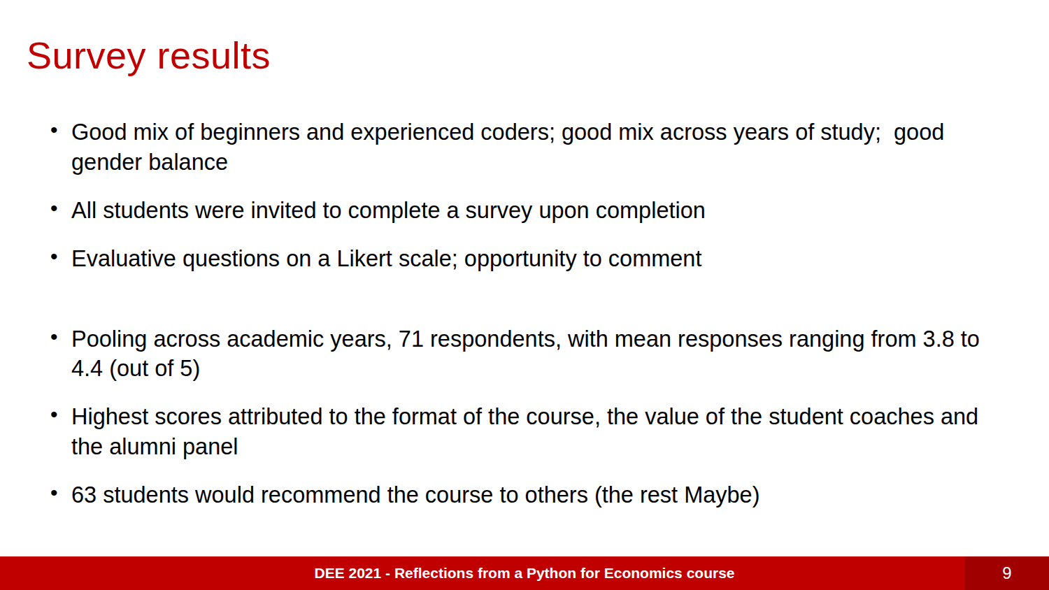Survey results
Good mix of beginners and experienced coders; good mix across years of study; good gender balance
All students were invited to complete a survey upon completion
Evaluative questions on a Likert scale; opportunity to comment
Pooling across academic years, 71 respondents, with mean responses ranging from 3.8 to 4.4 (out of 5)
Highest scores attributed to the format of the course, the value of the student coaches and the alumni panel
63 students would recommend the course to others (the rest Maybe)
DEE 2021 - Reflections from a Python for Economics course
9